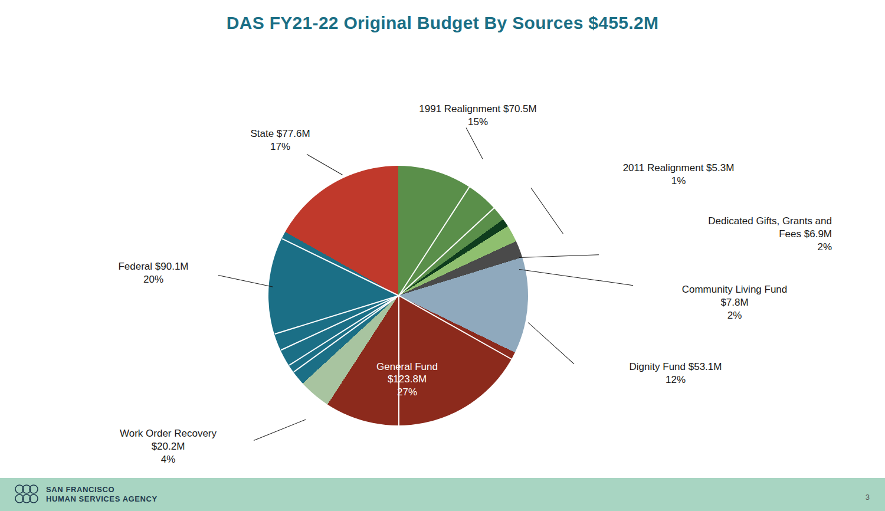DAS FY21-22 Original Budget By Sources $455.2M
General Fund
$123.8M
27%
1991 Realignment $70.5M
15%
State $77.6M
17%
Federal $90.1M
20%
Work Order Recovery
$20.2M
4%
2011 Realignment $5.3M
1%
Dedicated Gifts, Grants and
Fees $6.9M
2%
Community Living Fund
$7.8M
2%
Dignity Fund $53.1M
12%
San Francisco
Human Services Agency
3